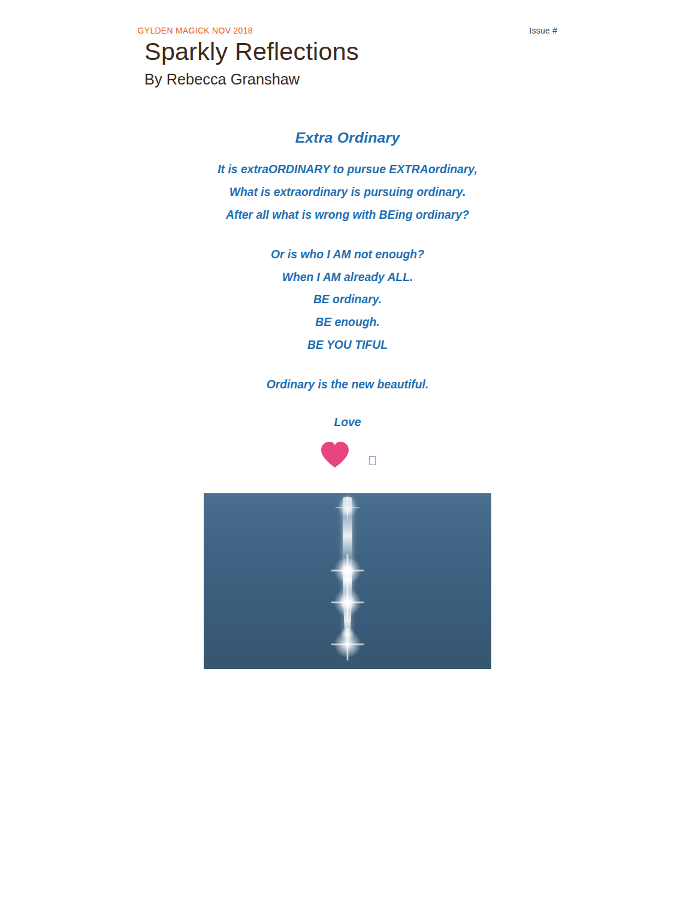Gylden Magick Nov 2018 Issue #
Sparkly Reflections
By Rebecca Granshaw
Extra Ordinary
It is extraORDINARY to pursue EXTRAordinary,
What is extraordinary is pursuing ordinary.
After all what is wrong with BEing ordinary?
Or is who I AM not enough?
When I AM already ALL.
BE ordinary.
BE enough.
BE YOU TIFUL
Ordinary is the new beautiful.
Love